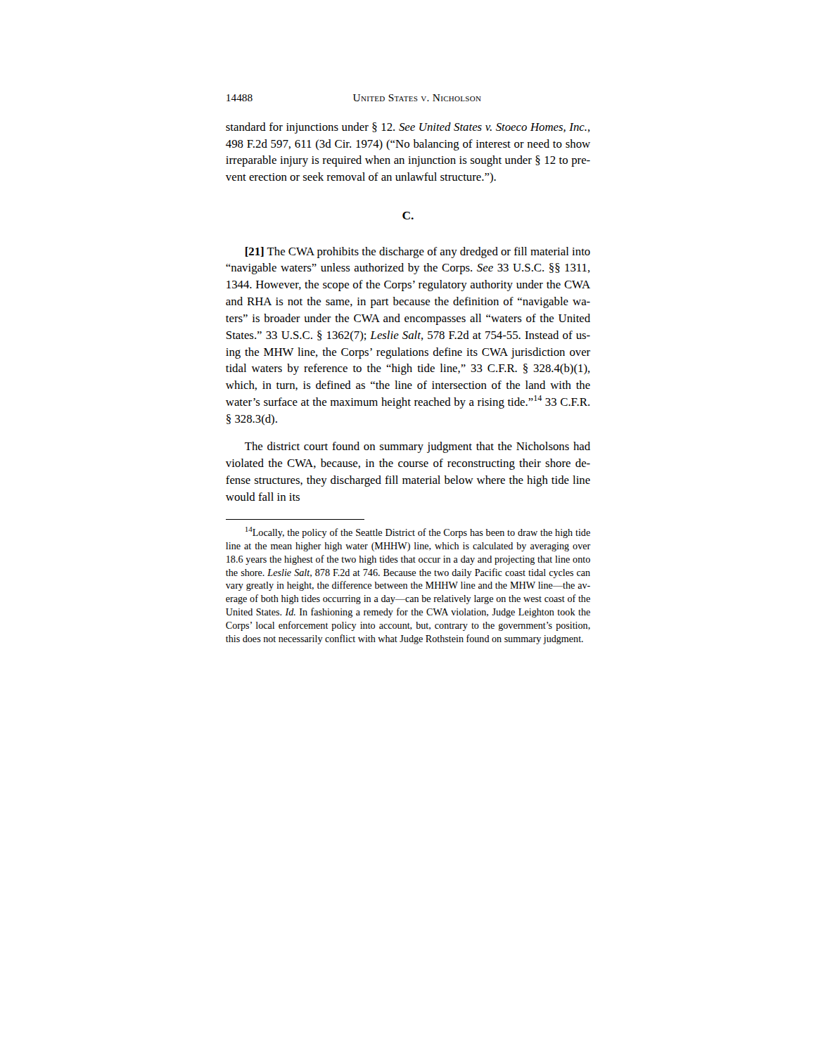14488 United States v. Nicholson
standard for injunctions under § 12. See United States v. Stoeco Homes, Inc., 498 F.2d 597, 611 (3d Cir. 1974) (“No balancing of interest or need to show irreparable injury is required when an injunction is sought under § 12 to prevent erection or seek removal of an unlawful structure.”).
C.
[21] The CWA prohibits the discharge of any dredged or fill material into “navigable waters” unless authorized by the Corps. See 33 U.S.C. §§ 1311, 1344. However, the scope of the Corps’ regulatory authority under the CWA and RHA is not the same, in part because the definition of “navigable waters” is broader under the CWA and encompasses all “waters of the United States.” 33 U.S.C. § 1362(7); Leslie Salt, 578 F.2d at 754-55. Instead of using the MHW line, the Corps’ regulations define its CWA jurisdiction over tidal waters by reference to the “high tide line,” 33 C.F.R. § 328.4(b)(1), which, in turn, is defined as “the line of intersection of the land with the water’s surface at the maximum height reached by a rising tide.”14 33 C.F.R. § 328.3(d).
The district court found on summary judgment that the Nicholsons had violated the CWA, because, in the course of reconstructing their shore defense structures, they discharged fill material below where the high tide line would fall in its
14Locally, the policy of the Seattle District of the Corps has been to draw the high tide line at the mean higher high water (MHHW) line, which is calculated by averaging over 18.6 years the highest of the two high tides that occur in a day and projecting that line onto the shore. Leslie Salt, 878 F.2d at 746. Because the two daily Pacific coast tidal cycles can vary greatly in height, the difference between the MHHW line and the MHW line—the average of both high tides occurring in a day—can be relatively large on the west coast of the United States. Id. In fashioning a remedy for the CWA violation, Judge Leighton took the Corps’ local enforcement policy into account, but, contrary to the government’s position, this does not necessarily conflict with what Judge Rothstein found on summary judgment.